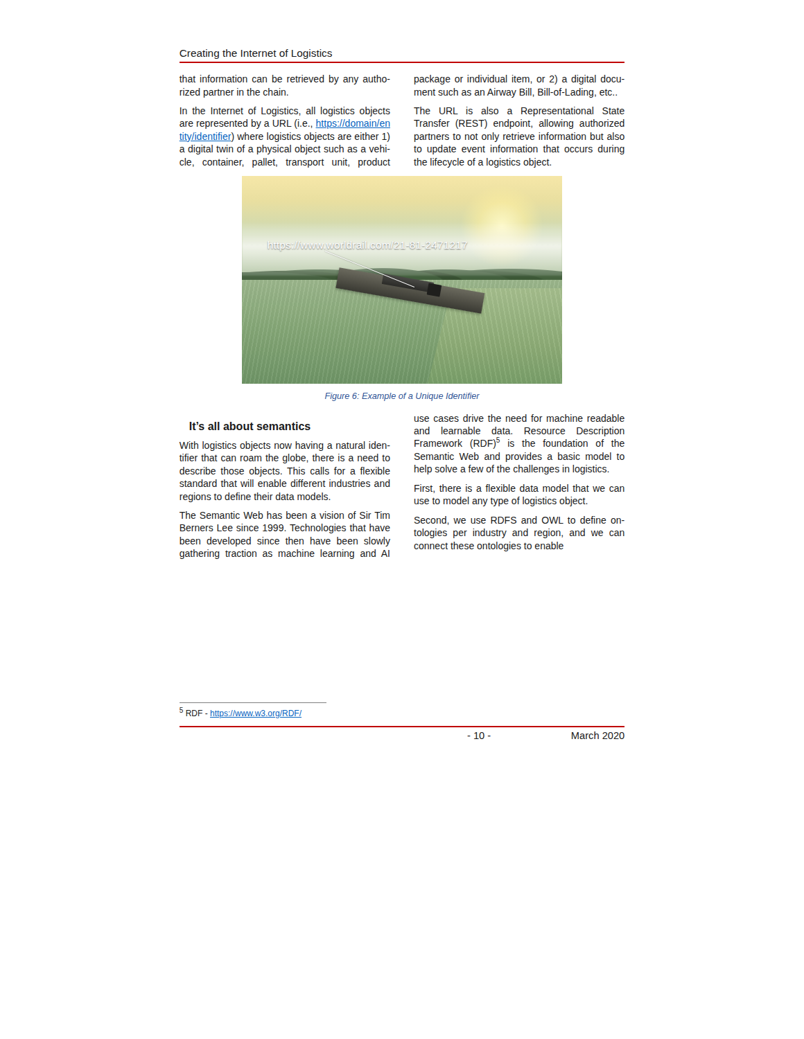Creating the Internet of Logistics
that information can be retrieved by any authorized partner in the chain.
In the Internet of Logistics, all logistics objects are represented by a URL (i.e., https://domain/entity/identifier) where logistics objects are either 1) a digital twin of a physical object such as a vehicle, container, pallet, transport unit, product package or individual item, or 2) a digital document such as an Airway Bill, Bill-of-Lading, etc..
The URL is also a Representational State Transfer (REST) endpoint, allowing authorized partners to not only retrieve information but also to update event information that occurs during the lifecycle of a logistics object.
https://www.worldrail.com/21-81-2471217
Figure 6: Example of a Unique Identifier
It’s all about semantics
With logistics objects now having a natural identifier that can roam the globe, there is a need to describe those objects. This calls for a flexible standard that will enable different industries and regions to define their data models.
The Semantic Web has been a vision of Sir Tim Berners Lee since 1999. Technologies that have been developed since then have been slowly gathering traction as machine learning and AI use cases drive the need for machine readable and learnable data. Resource Description Framework (RDF)5 is the foundation of the Semantic Web and provides a basic model to help solve a few of the challenges in logistics.
First, there is a flexible data model that we can use to model any type of logistics object.
Second, we use RDFS and OWL to define ontologies per industry and region, and we can connect these ontologies to enable
5 RDF - https://www.w3.org/RDF/
- 10 - March 2020